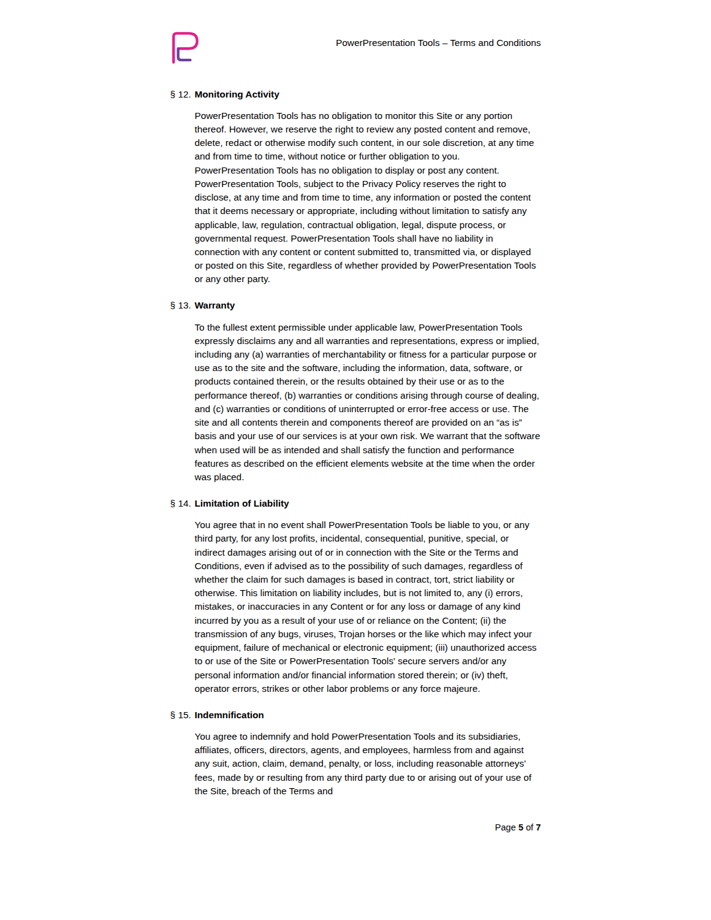PowerPresentation Tools – Terms and Conditions
§ 12. Monitoring Activity
PowerPresentation Tools has no obligation to monitor this Site or any portion thereof. However, we reserve the right to review any posted content and remove, delete, redact or otherwise modify such content, in our sole discretion, at any time and from time to time, without notice or further obligation to you. PowerPresentation Tools has no obligation to display or post any content. PowerPresentation Tools, subject to the Privacy Policy reserves the right to disclose, at any time and from time to time, any information or posted the content that it deems necessary or appropriate, including without limitation to satisfy any applicable, law, regulation, contractual obligation, legal, dispute process, or governmental request. PowerPresentation Tools shall have no liability in connection with any content or content submitted to, transmitted via, or displayed or posted on this Site, regardless of whether provided by PowerPresentation Tools or any other party.
§ 13. Warranty
To the fullest extent permissible under applicable law, PowerPresentation Tools expressly disclaims any and all warranties and representations, express or implied, including any (a) warranties of merchantability or fitness for a particular purpose or use as to the site and the software, including the information, data, software, or products contained therein, or the results obtained by their use or as to the performance thereof, (b) warranties or conditions arising through course of dealing, and (c) warranties or conditions of uninterrupted or error-free access or use. The site and all contents therein and components thereof are provided on an “as is” basis and your use of our services is at your own risk. We warrant that the software when used will be as intended and shall satisfy the function and performance features as described on the efficient elements website at the time when the order was placed.
§ 14. Limitation of Liability
You agree that in no event shall PowerPresentation Tools be liable to you, or any third party, for any lost profits, incidental, consequential, punitive, special, or indirect damages arising out of or in connection with the Site or the Terms and Conditions, even if advised as to the possibility of such damages, regardless of whether the claim for such damages is based in contract, tort, strict liability or otherwise. This limitation on liability includes, but is not limited to, any (i) errors, mistakes, or inaccuracies in any Content or for any loss or damage of any kind incurred by you as a result of your use of or reliance on the Content; (ii) the transmission of any bugs, viruses, Trojan horses or the like which may infect your equipment, failure of mechanical or electronic equipment; (iii) unauthorized access to or use of the Site or PowerPresentation Tools' secure servers and/or any personal information and/or financial information stored therein; or (iv) theft, operator errors, strikes or other labor problems or any force majeure.
§ 15. Indemnification
You agree to indemnify and hold PowerPresentation Tools and its subsidiaries, affiliates, officers, directors, agents, and employees, harmless from and against any suit, action, claim, demand, penalty, or loss, including reasonable attorneys’ fees, made by or resulting from any third party due to or arising out of your use of the Site, breach of the Terms and
Page 5 of 7